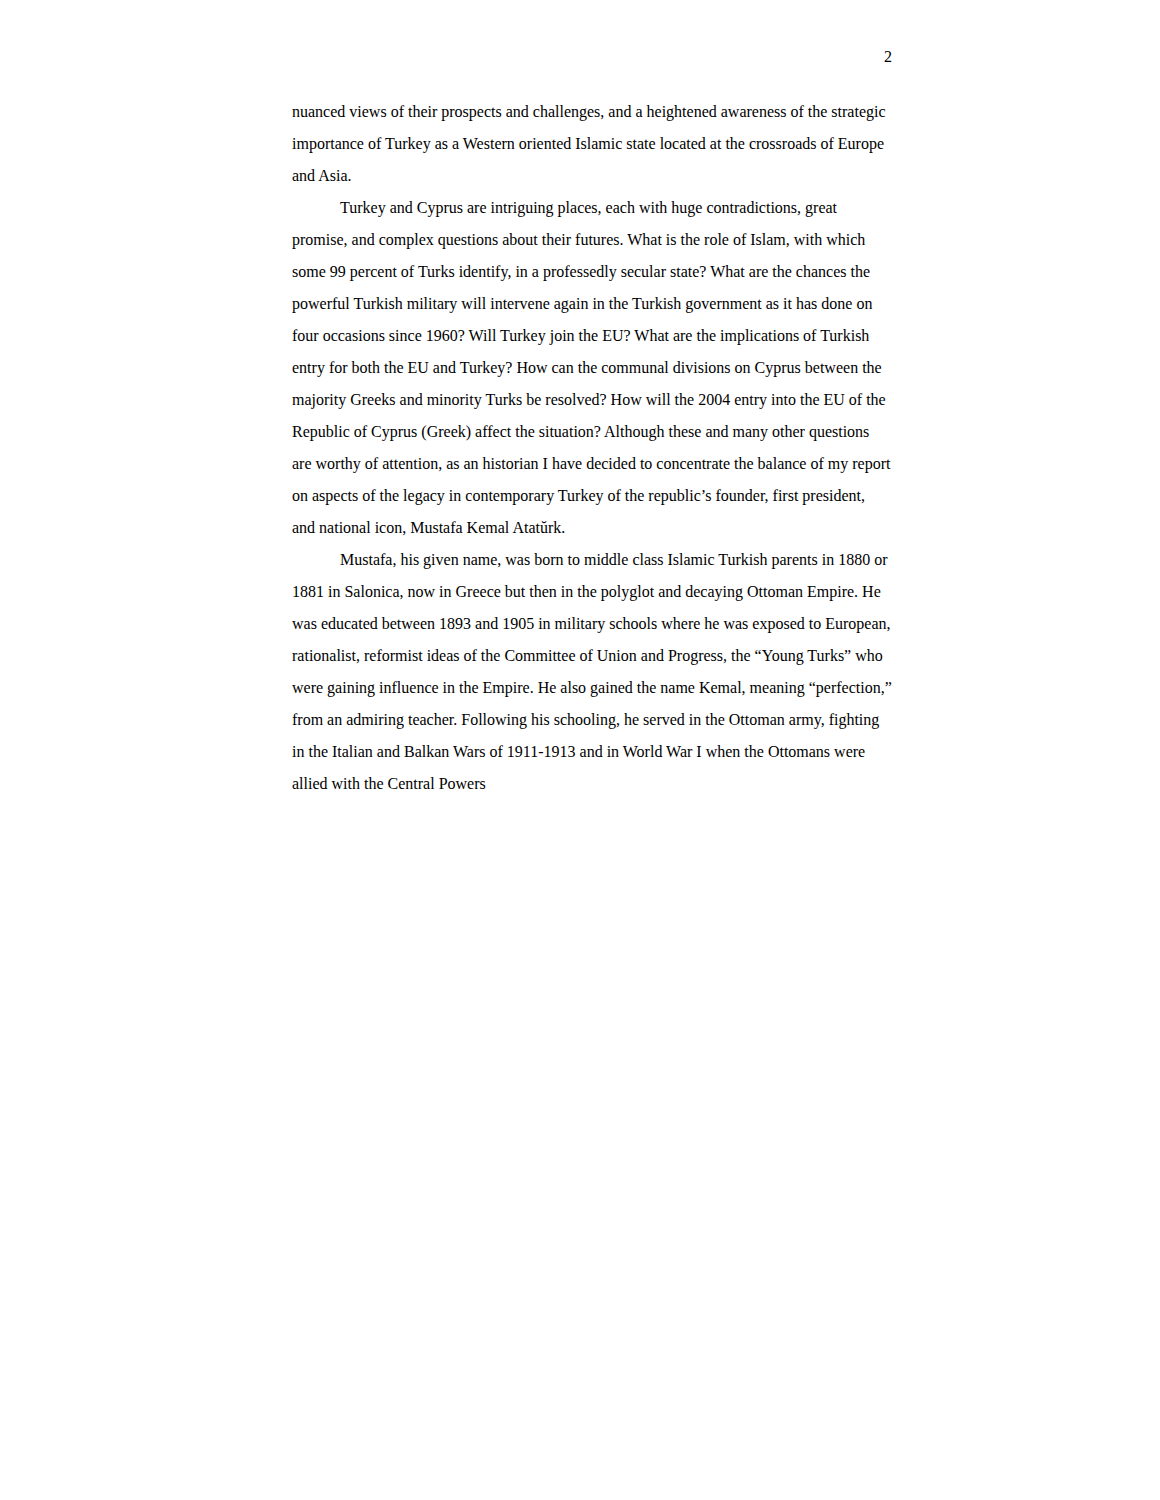2
nuanced views of their prospects and challenges, and a heightened awareness of the strategic importance of Turkey as a Western oriented Islamic state located at the crossroads of Europe and Asia.
Turkey and Cyprus are intriguing places, each with huge contradictions, great promise, and complex questions about their futures. What is the role of Islam, with which some 99 percent of Turks identify, in a professedly secular state? What are the chances the powerful Turkish military will intervene again in the Turkish government as it has done on four occasions since 1960? Will Turkey join the EU? What are the implications of Turkish entry for both the EU and Turkey? How can the communal divisions on Cyprus between the majority Greeks and minority Turks be resolved? How will the 2004 entry into the EU of the Republic of Cyprus (Greek) affect the situation? Although these and many other questions are worthy of attention, as an historian I have decided to concentrate the balance of my report on aspects of the legacy in contemporary Turkey of the republic’s founder, first president, and national icon, Mustafa Kemal Atatŭrk.
Mustafa, his given name, was born to middle class Islamic Turkish parents in 1880 or 1881 in Salonica, now in Greece but then in the polyglot and decaying Ottoman Empire. He was educated between 1893 and 1905 in military schools where he was exposed to European, rationalist, reformist ideas of the Committee of Union and Progress, the “Young Turks” who were gaining influence in the Empire. He also gained the name Kemal, meaning “perfection,” from an admiring teacher. Following his schooling, he served in the Ottoman army, fighting in the Italian and Balkan Wars of 1911-1913 and in World War I when the Ottomans were allied with the Central Powers